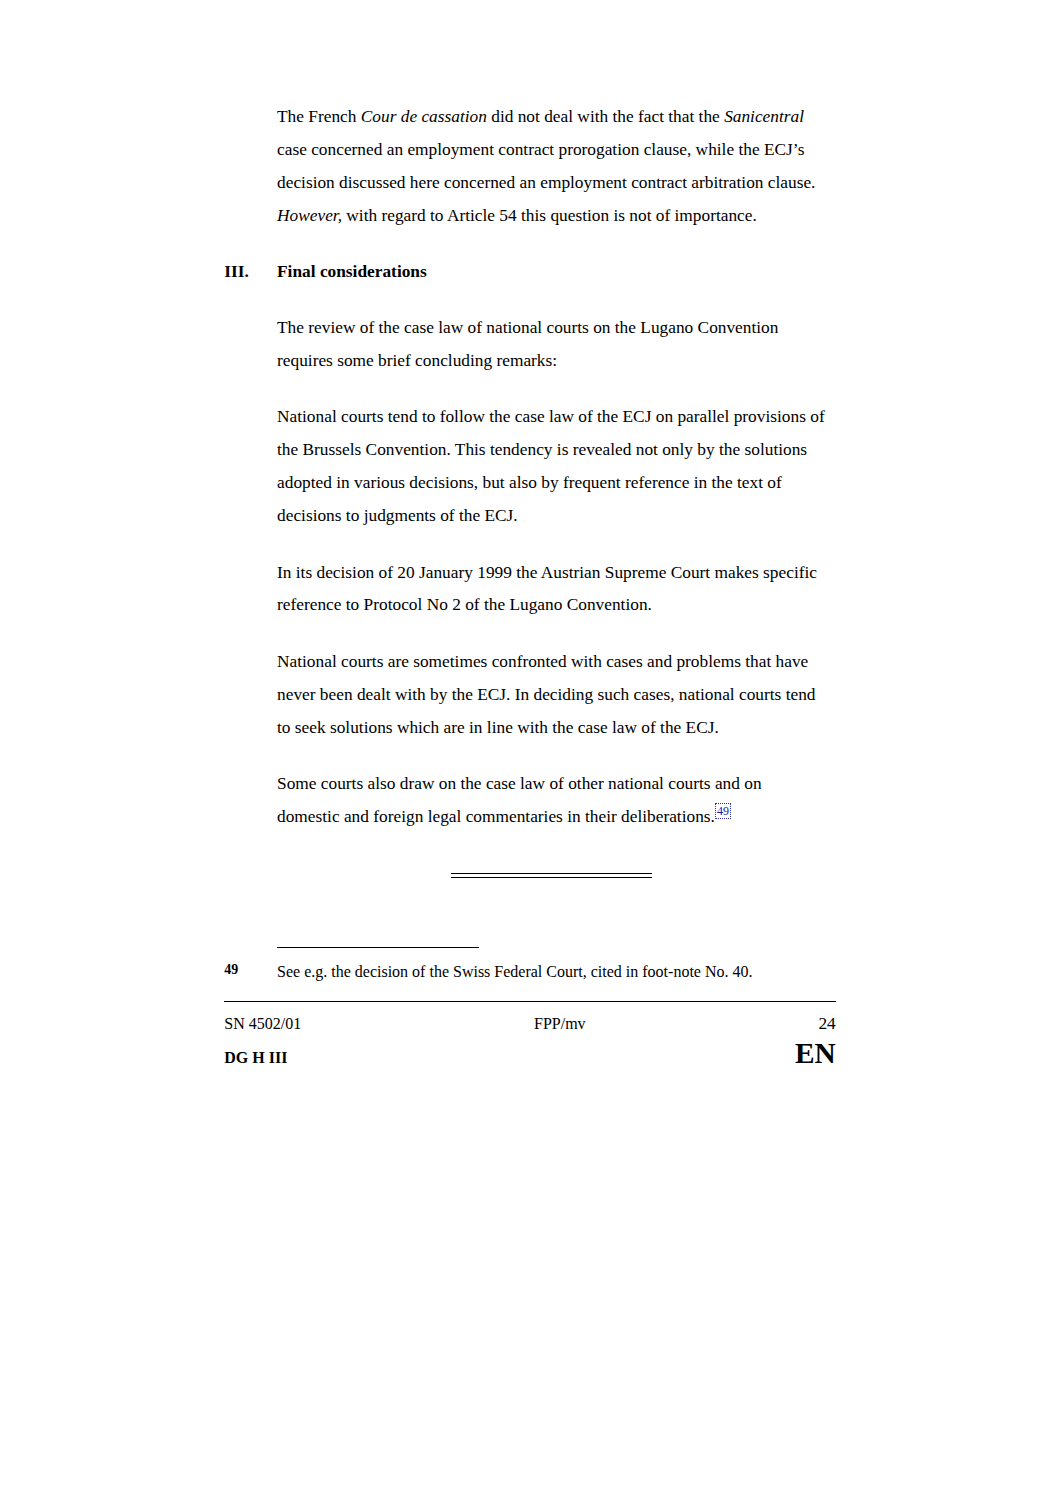The French Cour de cassation did not deal with the fact that the Sanicentral case concerned an employment contract prorogation clause, while the ECJ’s decision discussed here concerned an employment contract arbitration clause. However, with regard to Article 54 this question is not of importance.
III. Final considerations
The review of the case law of national courts on the Lugano Convention requires some brief concluding remarks:
National courts tend to follow the case law of the ECJ on parallel provisions of the Brussels Convention. This tendency is revealed not only by the solutions adopted in various decisions, but also by frequent reference in the text of decisions to judgments of the ECJ.
In its decision of 20 January 1999 the Austrian Supreme Court makes specific reference to Protocol No 2 of the Lugano Convention.
National courts are sometimes confronted with cases and problems that have never been dealt with by the ECJ. In deciding such cases, national courts tend to seek solutions which are in line with the case law of the ECJ.
Some courts also draw on the case law of other national courts and on domestic and foreign legal commentaries in their deliberations.49
49 See e.g. the decision of the Swiss Federal Court, cited in foot-note No. 40.
SN 4502/01 FPP/mv 24
DG H III EN